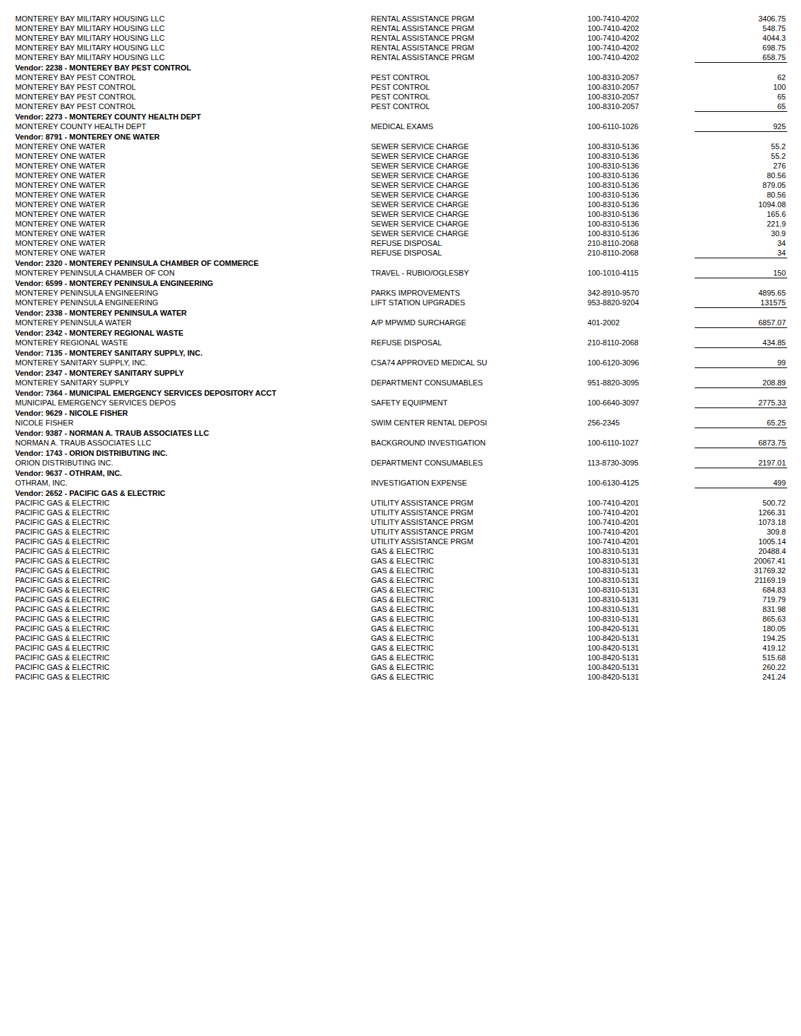| MONTEREY BAY MILITARY HOUSING LLC | RENTAL ASSISTANCE PRGM | 100-7410-4202 | 3406.75 |
| MONTEREY BAY MILITARY HOUSING LLC | RENTAL ASSISTANCE PRGM | 100-7410-4202 | 548.75 |
| MONTEREY BAY MILITARY HOUSING LLC | RENTAL ASSISTANCE PRGM | 100-7410-4202 | 4044.3 |
| MONTEREY BAY MILITARY HOUSING LLC | RENTAL ASSISTANCE PRGM | 100-7410-4202 | 698.75 |
| MONTEREY BAY MILITARY HOUSING LLC | RENTAL ASSISTANCE PRGM | 100-7410-4202 | 658.75 |
| Vendor: 2238 - MONTEREY BAY PEST CONTROL |
| MONTEREY BAY PEST CONTROL | PEST CONTROL | 100-8310-2057 | 62 |
| MONTEREY BAY PEST CONTROL | PEST CONTROL | 100-8310-2057 | 100 |
| MONTEREY BAY PEST CONTROL | PEST CONTROL | 100-8310-2057 | 65 |
| MONTEREY BAY PEST CONTROL | PEST CONTROL | 100-8310-2057 | 65 |
| Vendor: 2273 - MONTEREY COUNTY HEALTH DEPT |
| MONTEREY COUNTY HEALTH DEPT | MEDICAL EXAMS | 100-6110-1026 | 925 |
| Vendor: 8791 - MONTEREY ONE WATER |
| MONTEREY ONE WATER | SEWER SERVICE CHARGE | 100-8310-5136 | 55.2 |
| MONTEREY ONE WATER | SEWER SERVICE CHARGE | 100-8310-5136 | 55.2 |
| MONTEREY ONE WATER | SEWER SERVICE CHARGE | 100-8310-5136 | 276 |
| MONTEREY ONE WATER | SEWER SERVICE CHARGE | 100-8310-5136 | 80.56 |
| MONTEREY ONE WATER | SEWER SERVICE CHARGE | 100-8310-5136 | 879.05 |
| MONTEREY ONE WATER | SEWER SERVICE CHARGE | 100-8310-5136 | 80.56 |
| MONTEREY ONE WATER | SEWER SERVICE CHARGE | 100-8310-5136 | 1094.08 |
| MONTEREY ONE WATER | SEWER SERVICE CHARGE | 100-8310-5136 | 165.6 |
| MONTEREY ONE WATER | SEWER SERVICE CHARGE | 100-8310-5136 | 221.9 |
| MONTEREY ONE WATER | SEWER SERVICE CHARGE | 100-8310-5136 | 30.9 |
| MONTEREY ONE WATER | REFUSE DISPOSAL | 210-8110-2068 | 34 |
| MONTEREY ONE WATER | REFUSE DISPOSAL | 210-8110-2068 | 34 |
| Vendor: 2320 - MONTEREY PENINSULA CHAMBER OF COMMERCE |
| MONTEREY PENINSULA CHAMBER OF CON | TRAVEL - RUBIO/OGLESBY | 100-1010-4115 | 150 |
| Vendor: 6599 - MONTEREY PENINSULA ENGINEERING |
| MONTEREY PENINSULA ENGINEERING | PARKS IMPROVEMENTS | 342-8910-9570 | 4895.65 |
| MONTEREY PENINSULA ENGINEERING | LIFT STATION UPGRADES | 953-8820-9204 | 131575 |
| Vendor: 2338 - MONTEREY PENINSULA WATER |
| MONTEREY PENINSULA WATER | A/P MPWMD SURCHARGE | 401-2002 | 6857.07 |
| Vendor: 2342 - MONTEREY REGIONAL WASTE |
| MONTEREY REGIONAL WASTE | REFUSE DISPOSAL | 210-8110-2068 | 434.85 |
| Vendor: 7135 - MONTEREY SANITARY SUPPLY, INC. |
| MONTEREY SANITARY SUPPLY, INC. | CSA74 APPROVED MEDICAL SU | 100-6120-3096 | 99 |
| Vendor: 2347 - MONTEREY SANITARY SUPPLY |
| MONTEREY SANITARY SUPPLY | DEPARTMENT CONSUMABLES | 951-8820-3095 | 208.89 |
| Vendor: 7364 - MUNICIPAL EMERGENCY SERVICES DEPOSITORY ACCT |
| MUNICIPAL EMERGENCY SERVICES DEPOS | SAFETY EQUIPMENT | 100-6640-3097 | 2775.33 |
| Vendor: 9629 - NICOLE FISHER |
| NICOLE FISHER | SWIM CENTER RENTAL DEPOSI | 256-2345 | 65.25 |
| Vendor: 9387 - NORMAN A. TRAUB ASSOCIATES LLC |
| NORMAN A. TRAUB ASSOCIATES LLC | BACKGROUND INVESTIGATION | 100-6110-1027 | 6873.75 |
| Vendor: 1743 - ORION DISTRIBUTING INC. |
| ORION DISTRIBUTING INC. | DEPARTMENT CONSUMABLES | 113-8730-3095 | 2197.01 |
| Vendor: 9637 - OTHRAM, INC. |
| OTHRAM, INC. | INVESTIGATION EXPENSE | 100-6130-4125 | 499 |
| Vendor: 2652 - PACIFIC GAS & ELECTRIC |
| PACIFIC GAS & ELECTRIC | UTILITY ASSISTANCE PRGM | 100-7410-4201 | 500.72 |
| PACIFIC GAS & ELECTRIC | UTILITY ASSISTANCE PRGM | 100-7410-4201 | 1266.31 |
| PACIFIC GAS & ELECTRIC | UTILITY ASSISTANCE PRGM | 100-7410-4201 | 1073.18 |
| PACIFIC GAS & ELECTRIC | UTILITY ASSISTANCE PRGM | 100-7410-4201 | 309.8 |
| PACIFIC GAS & ELECTRIC | UTILITY ASSISTANCE PRGM | 100-7410-4201 | 1005.14 |
| PACIFIC GAS & ELECTRIC | GAS & ELECTRIC | 100-8310-5131 | 20488.4 |
| PACIFIC GAS & ELECTRIC | GAS & ELECTRIC | 100-8310-5131 | 20067.41 |
| PACIFIC GAS & ELECTRIC | GAS & ELECTRIC | 100-8310-5131 | 31769.32 |
| PACIFIC GAS & ELECTRIC | GAS & ELECTRIC | 100-8310-5131 | 21169.19 |
| PACIFIC GAS & ELECTRIC | GAS & ELECTRIC | 100-8310-5131 | 684.83 |
| PACIFIC GAS & ELECTRIC | GAS & ELECTRIC | 100-8310-5131 | 719.79 |
| PACIFIC GAS & ELECTRIC | GAS & ELECTRIC | 100-8310-5131 | 831.98 |
| PACIFIC GAS & ELECTRIC | GAS & ELECTRIC | 100-8310-5131 | 865.63 |
| PACIFIC GAS & ELECTRIC | GAS & ELECTRIC | 100-8420-5131 | 180.05 |
| PACIFIC GAS & ELECTRIC | GAS & ELECTRIC | 100-8420-5131 | 194.25 |
| PACIFIC GAS & ELECTRIC | GAS & ELECTRIC | 100-8420-5131 | 419.12 |
| PACIFIC GAS & ELECTRIC | GAS & ELECTRIC | 100-8420-5131 | 515.68 |
| PACIFIC GAS & ELECTRIC | GAS & ELECTRIC | 100-8420-5131 | 260.22 |
| PACIFIC GAS & ELECTRIC | GAS & ELECTRIC | 100-8420-5131 | 241.24 |